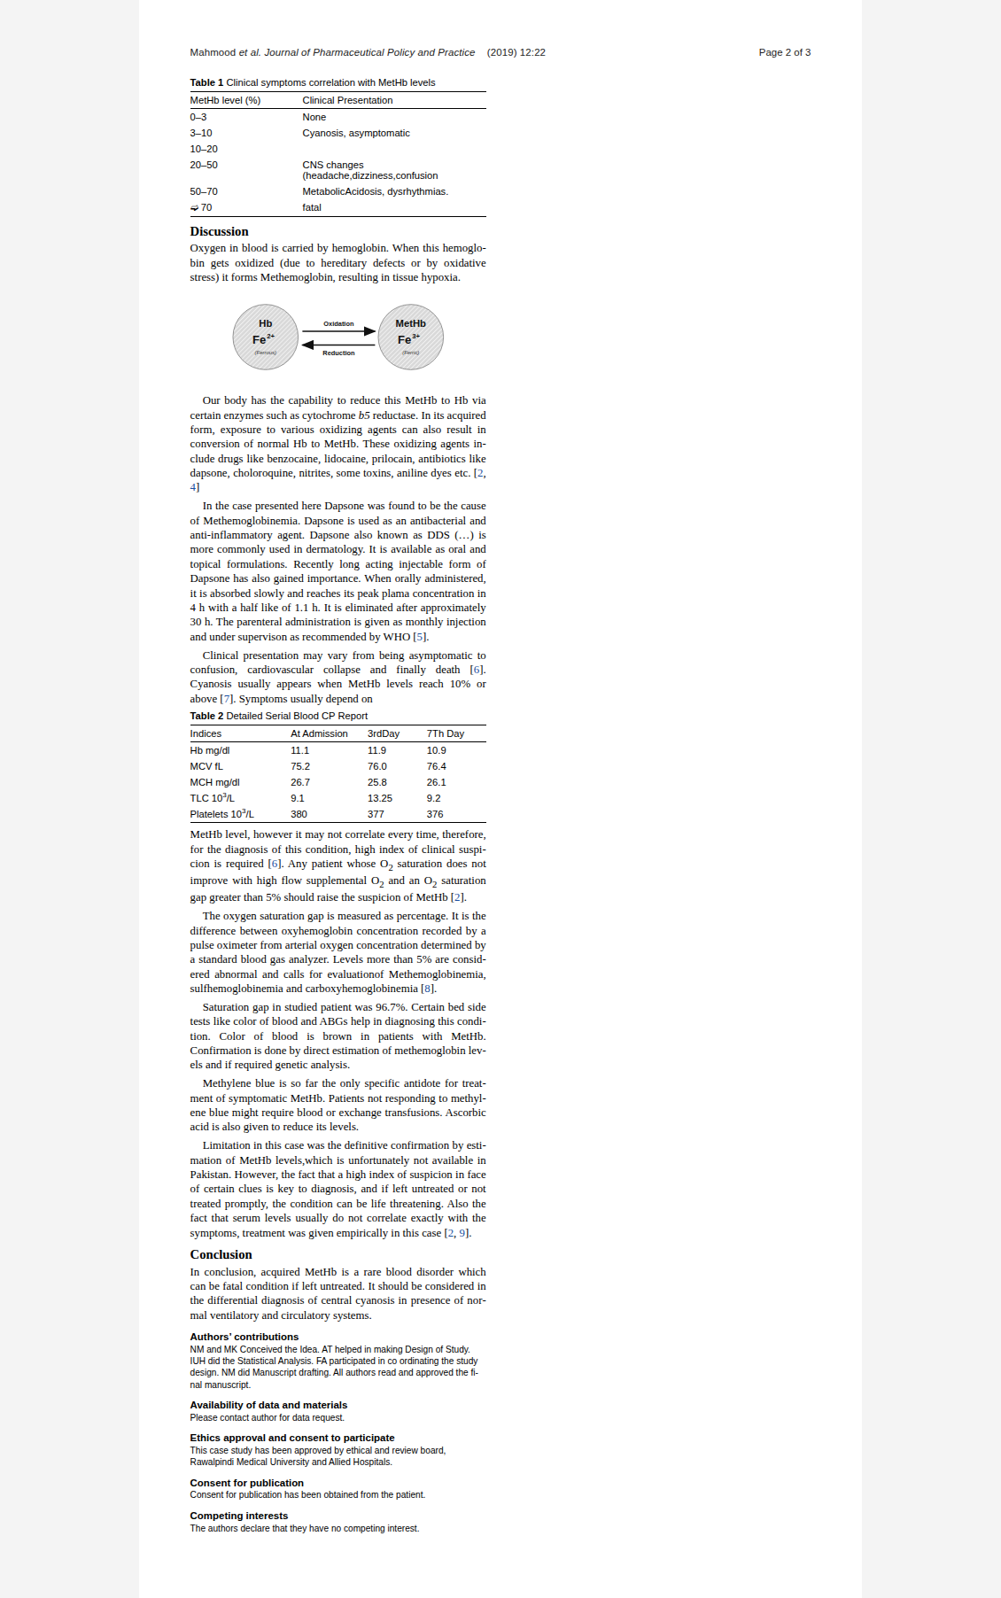Mahmood et al. Journal of Pharmaceutical Policy and Practice (2019) 12:22
Page 2 of 3
Table 1 Clinical symptoms correlation with MetHb levels
| MetHb level (%) | Clinical Presentation |
| --- | --- |
| 0–3 | None |
| 3–10 | Cyanosis, asymptomatic |
| 10–20 | |
| 20–50 | CNS changes (headache,dizziness,confusion |
| 50–70 | MetabolicAcidosis, dysrhythmias. |
| ➫ 70 | fatal |
Discussion
Oxygen in blood is carried by hemoglobin. When this hemoglobin gets oxidized (due to hereditary defects or by oxidative stress) it forms Methemoglobin, resulting in tissue hypoxia.
Hb Fe 2+ (Ferrous) MetHb Fe 3+ (Ferric) Oxidation Reduction
Our body has the capability to reduce this MetHb to Hb via certain enzymes such as cytochrome b5 reductase. In its acquired form, exposure to various oxidizing agents can also result in conversion of normal Hb to MetHb. These oxidizing agents include drugs like benzocaine, lidocaine, prilocain, antibiotics like dapsone, choloroquine, nitrites, some toxins, aniline dyes etc. [2, 4]
In the case presented here Dapsone was found to be the cause of Methemoglobinemia. Dapsone is used as an antibacterial and anti-inflammatory agent. Dapsone also known as DDS (…) is more commonly used in dermatology. It is available as oral and topical formulations. Recently long acting injectable form of Dapsone has also gained importance. When orally administered, it is absorbed slowly and reaches its peak plama concentration in 4 h with a half like of 1.1 h. It is eliminated after approximately 30 h. The parenteral administration is given as monthly injection and under supervison as recommended by WHO [5].
Clinical presentation may vary from being asymptomatic to confusion, cardiovascular collapse and finally death [6]. Cyanosis usually appears when MetHb levels reach 10% or above [7]. Symptoms usually depend on
Table 2 Detailed Serial Blood CP Report
| Indices | At Admission | 3rdDay | 7Th Day |
| --- | --- | --- | --- |
| Hb mg/dl | 11.1 | 11.9 | 10.9 |
| MCV fL | 75.2 | 76.0 | 76.4 |
| MCH mg/dl | 26.7 | 25.8 | 26.1 |
| TLC 10 3 /L | 9.1 | 13.25 | 9.2 |
| Platelets 10 3 /L | 380 | 377 | 376 |
MetHb level, however it may not correlate every time, therefore, for the diagnosis of this condition, high index of clinical suspicion is required [6]. Any patient whose O2 saturation does not improve with high flow supplemental O2 and an O2 saturation gap greater than 5% should raise the suspicion of MetHb [2].
The oxygen saturation gap is measured as percentage. It is the difference between oxyhemoglobin concentration recorded by a pulse oximeter from arterial oxygen concentration determined by a standard blood gas analyzer. Levels more than 5% are considered abnormal and calls for evaluationof Methemoglobinemia, sulfhemoglobinemia and carboxyhemoglobinemia [8].
Saturation gap in studied patient was 96.7%. Certain bed side tests like color of blood and ABGs help in diagnosing this condition. Color of blood is brown in patients with MetHb. Confirmation is done by direct estimation of methemoglobin levels and if required genetic analysis.
Methylene blue is so far the only specific antidote for treatment of symptomatic MetHb. Patients not responding to methylene blue might require blood or exchange transfusions. Ascorbic acid is also given to reduce its levels.
Limitation in this case was the definitive confirmation by estimation of MetHb levels,which is unfortunately not available in Pakistan. However, the fact that a high index of suspicion in face of certain clues is key to diagnosis, and if left untreated or not treated promptly, the condition can be life threatening. Also the fact that serum levels usually do not correlate exactly with the symptoms, treatment was given empirically in this case [2, 9].
Conclusion
In conclusion, acquired MetHb is a rare blood disorder which can be fatal condition if left untreated. It should be considered in the differential diagnosis of central cyanosis in presence of normal ventilatory and circulatory systems.
Authors’ contributions
NM and MK Conceived the Idea. AT helped in making Design of Study. IUH did the Statistical Analysis. FA participated in co ordinating the study design. NM did Manuscript drafting. All authors read and approved the final manuscript.
Availability of data and materials
Please contact author for data request.
Ethics approval and consent to participate
This case study has been approved by ethical and review board, Rawalpindi Medical University and Allied Hospitals.
Consent for publication
Consent for publication has been obtained from the patient.
Competing interests
The authors declare that they have no competing interest.